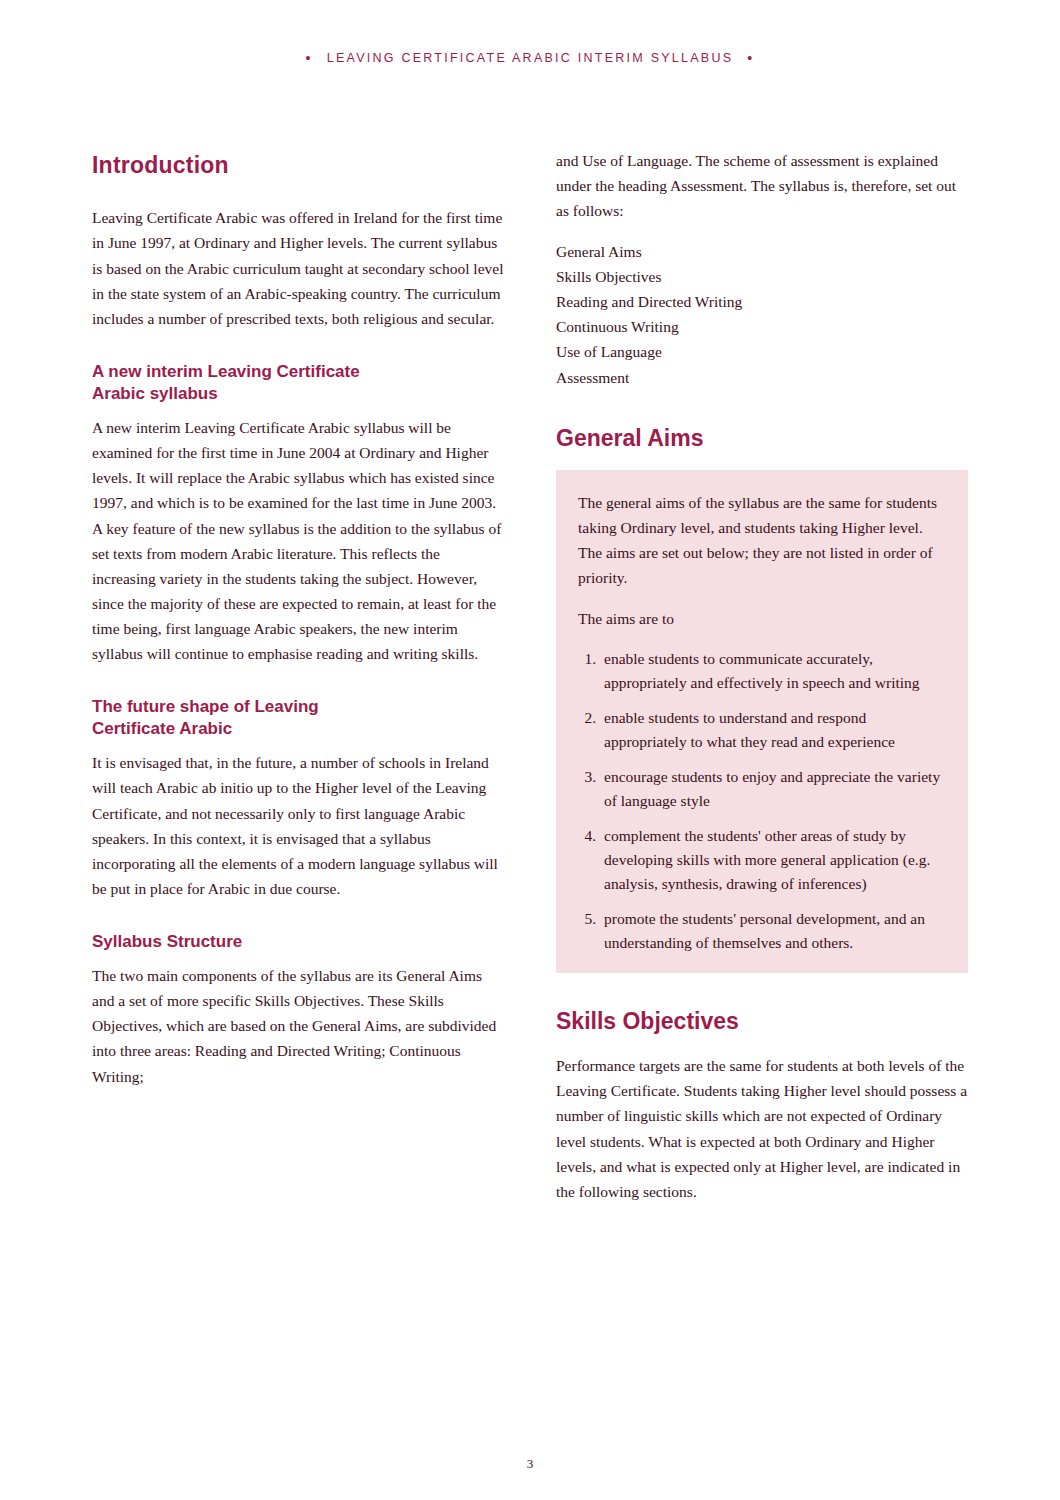•LEAVING CERTIFICATE ARABIC INTERIM SYLLABUS•
Introduction
Leaving Certificate Arabic was offered in Ireland for the first time in June 1997, at Ordinary and Higher levels. The current syllabus is based on the Arabic curriculum taught at secondary school level in the state system of an Arabic-speaking country. The curriculum includes a number of prescribed texts, both religious and secular.
A new interim Leaving Certificate
Arabic syllabus
A new interim Leaving Certificate Arabic syllabus will be examined for the first time in June 2004 at Ordinary and Higher levels. It will replace the Arabic syllabus which has existed since 1997, and which is to be examined for the last time in June 2003. A key feature of the new syllabus is the addition to the syllabus of set texts from modern Arabic literature. This reflects the increasing variety in the students taking the subject. However, since the majority of these are expected to remain, at least for the time being, first language Arabic speakers, the new interim syllabus will continue to emphasise reading and writing skills.
The future shape of Leaving
Certificate Arabic
It is envisaged that, in the future, a number of schools in Ireland will teach Arabic ab initio up to the Higher level of the Leaving Certificate, and not necessarily only to first language Arabic speakers. In this context, it is envisaged that a syllabus incorporating all the elements of a modern language syllabus will be put in place for Arabic in due course.
Syllabus Structure
The two main components of the syllabus are its General Aims and a set of more specific Skills Objectives. These Skills Objectives, which are based on the General Aims, are subdivided into three areas: Reading and Directed Writing; Continuous Writing;
and Use of Language. The scheme of assessment is explained under the heading Assessment. The syllabus is, therefore, set out as follows:
General Aims
Skills Objectives
Reading and Directed Writing
Continuous Writing
Use of Language
Assessment
General Aims
The general aims of the syllabus are the same for students taking Ordinary level, and students taking Higher level. The aims are set out below; they are not listed in order of priority.
The aims are to
enable students to communicate accurately, appropriately and effectively in speech and writing
enable students to understand and respond appropriately to what they read and experience
encourage students to enjoy and appreciate the variety of language style
complement the students' other areas of study by developing skills with more general application (e.g. analysis, synthesis, drawing of inferences)
promote the students' personal development, and an understanding of themselves and others.
Skills Objectives
Performance targets are the same for students at both levels of the Leaving Certificate. Students taking Higher level should possess a number of linguistic skills which are not expected of Ordinary level students. What is expected at both Ordinary and Higher levels, and what is expected only at Higher level, are indicated in the following sections.
3